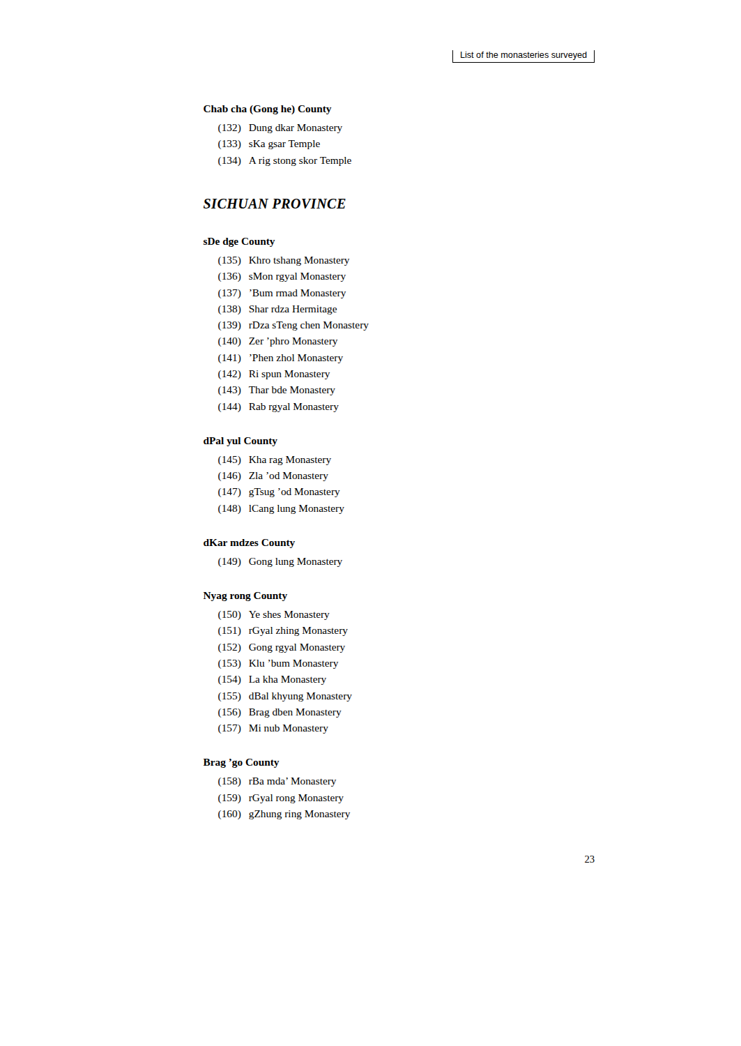List of the monasteries surveyed
Chab cha (Gong he) County
(132) Dung dkar Monastery
(133) sKa gsar Temple
(134) A rig stong skor Temple
SICHUAN PROVINCE
sDe dge County
(135) Khro tshang Monastery
(136) sMon rgyal Monastery
(137)’Bum rmad Monastery
(138) Shar rdza Hermitage
(139) rDza sTeng chen Monastery
(140) Zer ’phro Monastery
(141)’Phen zhol Monastery
(142) Ri spun Monastery
(143) Thar bde Monastery
(144) Rab rgyal Monastery
dPal yul County
(145) Kha rag Monastery
(146) Zla ’od Monastery
(147) gTsug ’od Monastery
(148) lCang lung Monastery
dKar mdzes County
(149) Gong lung Monastery
Nyag rong County
(150) Ye shes Monastery
(151) rGyal zhing Monastery
(152) Gong rgyal Monastery
(153) Klu ’bum Monastery
(154) La kha Monastery
(155) dBal khyung Monastery
(156) Brag dben Monastery
(157) Mi nub Monastery
Brag ’go County
(158) rBa mda’ Monastery
(159) rGyal rong Monastery
(160) gZhung ring Monastery
23